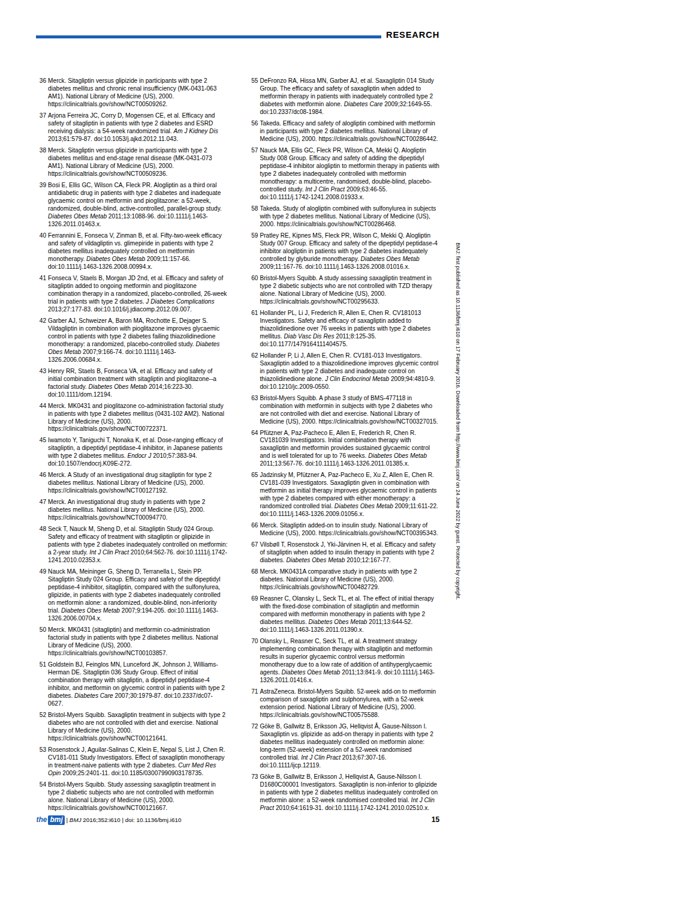RESEARCH
36 Merck. Sitagliptin versus glipizide in participants with type 2 diabetes mellitus and chronic renal insufficiency (MK-0431-063 AM1). National Library of Medicine (US), 2000. https://clinicaltrials.gov/show/NCT00509262.
37 Arjona Ferreira JC, Corry D, Mogensen CE, et al. Efficacy and safety of sitagliptin in patients with type 2 diabetes and ESRD receiving dialysis: a 54-week randomized trial. Am J Kidney Dis 2013;61:579-87. doi:10.1053/j.ajkd.2012.11.043.
38 Merck. Sitagliptin versus glipizide in participants with type 2 diabetes mellitus and end-stage renal disease (MK-0431-073 AM1). National Library of Medicine (US), 2000. https://clinicaltrials.gov/show/NCT00509236.
39 Bosi E, Ellis GC, Wilson CA, Fleck PR. Alogliptin as a third oral antidiabetic drug in patients with type 2 diabetes and inadequate glycaemic control on metformin and pioglitazone: a 52-week, randomized, double-blind, active-controlled, parallel-group study. Diabetes Obes Metab 2011;13:1088-96. doi:10.1111/j.1463-1326.2011.01463.x.
40 Ferrannini E, Fonseca V, Zinman B, et al. Fifty-two-week efficacy and safety of vildagliptin vs. glimepiride in patients with type 2 diabetes mellitus inadequately controlled on metformin monotherapy. Diabetes Obes Metab 2009;11:157-66. doi:10.1111/j.1463-1326.2008.00994.x.
41 Fonseca V, Staels B, Morgan JD 2nd, et al. Efficacy and safety of sitagliptin added to ongoing metformin and pioglitazone combination therapy in a randomized, placebo-controlled, 26-week trial in patients with type 2 diabetes. J Diabetes Complications 2013;27:177-83. doi:10.1016/j.jdiacomp.2012.09.007.
42 Garber AJ, Schweizer A, Baron MA, Rochotte E, Dejager S. Vildagliptin in combination with pioglitazone improves glycaemic control in patients with type 2 diabetes failing thiazolidinedione monotherapy: a randomized, placebo-controlled study. Diabetes Obes Metab 2007;9:166-74. doi:10.1111/j.1463-1326.2006.00684.x.
43 Henry RR, Staels B, Fonseca VA, et al. Efficacy and safety of initial combination treatment with sitagliptin and pioglitazone--a factorial study. Diabetes Obes Metab 2014;16:223-30. doi:10.1111/dom.12194.
44 Merck. MK0431 and pioglitazone co-administration factorial study in patients with type 2 diabetes mellitus (0431-102 AM2). National Library of Medicine (US), 2000. https://clinicaltrials.gov/show/NCT00722371.
45 Iwamoto Y, Taniguchi T, Nonaka K, et al. Dose-ranging efficacy of sitagliptin, a dipeptidyl peptidase-4 inhibitor, in Japanese patients with type 2 diabetes mellitus. Endocr J 2010;57:383-94. doi:10.1507/endocrj.K09E-272.
46 Merck. A Study of an investigational drug sitagliptin for type 2 diabetes mellitus. National Library of Medicine (US), 2000. https://clinicaltrials.gov/show/NCT00127192.
47 Merck. An investigational drug study in patients with type 2 diabetes mellitus. National Library of Medicine (US), 2000. https://clinicaltrials.gov/show/NCT00094770.
48 Seck T, Nauck M, Sheng D, et al. Sitagliptin Study 024 Group. Safety and efficacy of treatment with sitagliptin or glipizide in patients with type 2 diabetes inadequately controlled on metformin: a 2-year study. Int J Clin Pract 2010;64:562-76. doi:10.1111/j.1742-1241.2010.02353.x.
49 Nauck MA, Meininger G, Sheng D, Terranella L, Stein PP. Sitagliptin Study 024 Group. Efficacy and safety of the dipeptidyl peptidase-4 inhibitor, sitagliptin, compared with the sulfonylurea, glipizide, in patients with type 2 diabetes inadequately controlled on metformin alone: a randomized, double-blind, non-inferiority trial. Diabetes Obes Metab 2007;9:194-205. doi:10.1111/j.1463-1326.2006.00704.x.
50 Merck. MK0431 (sitagliptin) and metformin co-administration factorial study in patients with type 2 diabetes mellitus. National Library of Medicine (US), 2000. https://clinicaltrials.gov/show/NCT00103857.
51 Goldstein BJ, Feinglos MN, Lunceford JK, Johnson J, Williams-Herman DE. Sitagliptin 036 Study Group. Effect of initial combination therapy with sitagliptin, a dipeptidyl peptidase-4 inhibitor, and metformin on glycemic control in patients with type 2 diabetes. Diabetes Care 2007;30:1979-87. doi:10.2337/dc07-0627.
52 Bristol-Myers Squibb. Saxagliptin treatment in subjects with type 2 diabetes who are not controlled with diet and exercise. National Library of Medicine (US), 2000. https://clinicaltrials.gov/show/NCT00121641.
53 Rosenstock J, Aguilar-Salinas C, Klein E, Nepal S, List J, Chen R. CV181-011 Study Investigators. Effect of saxagliptin monotherapy in treatment-naive patients with type 2 diabetes. Curr Med Res Opin 2009;25:2401-11. doi:10.1185/03007990903178735.
54 Bristol-Myers Squibb. Study assessing saxagliptin treatment in type 2 diabetic subjects who are not controlled with metformin alone. National Library of Medicine (US), 2000. https://clinicaltrials.gov/show/NCT00121667.
55 DeFronzo RA, Hissa MN, Garber AJ, et al. Saxagliptin 014 Study Group. The efficacy and safety of saxagliptin when added to metformin therapy in patients with inadequately controlled type 2 diabetes with metformin alone. Diabetes Care 2009;32:1649-55. doi:10.2337/dc08-1984.
56 Takeda. Efficacy and safety of alogliptin combined with metformin in participants with type 2 diabetes mellitus. National Library of Medicine (US), 2000. https://clinicaltrials.gov/show/NCT00286442.
57 Nauck MA, Ellis GC, Fleck PR, Wilson CA, Mekki Q. Alogliptin Study 008 Group. Efficacy and safety of adding the dipeptidyl peptidase-4 inhibitor alogliptin to metformin therapy in patients with type 2 diabetes inadequately controlled with metformin monotherapy: a multicentre, randomised, double-blind, placebo-controlled study. Int J Clin Pract 2009;63:46-55. doi:10.1111/j.1742-1241.2008.01933.x.
58 Takeda. Study of alogliptin combined with sulfonylurea in subjects with type 2 diabetes mellitus. National Library of Medicine (US), 2000. https://clinicaltrials.gov/show/NCT00286468.
59 Pratley RE, Kipnes MS, Fleck PR, Wilson C, Mekki Q. Alogliptin Study 007 Group. Efficacy and safety of the dipeptidyl peptidase-4 inhibitor alogliptin in patients with type 2 diabetes inadequately controlled by glyburide monotherapy. Diabetes Obes Metab 2009;11:167-76. doi:10.1111/j.1463-1326.2008.01016.x.
60 Bristol-Myers Squibb. A study assessing saxagliptin treatment in type 2 diabetic subjects who are not controlled with TZD therapy alone. National Library of Medicine (US), 2000. https://clinicaltrials.gov/show/NCT00295633.
61 Hollander PL, Li J, Frederich R, Allen E, Chen R. CV181013 Investigators. Safety and efficacy of saxagliptin added to thiazolidinedione over 76 weeks in patients with type 2 diabetes mellitus. Diab Vasc Dis Res 2011;8:125-35. doi:10.1177/1479164111404575.
62 Hollander P, Li J, Allen E, Chen R. CV181-013 Investigators. Saxagliptin added to a thiazolidinedione improves glycemic control in patients with type 2 diabetes and inadequate control on thiazolidinedione alone. J Clin Endocrinol Metab 2009;94:4810-9. doi:10.1210/jc.2009-0550.
63 Bristol-Myers Squibb. A phase 3 study of BMS-477118 in combination with metformin in subjects with type 2 diabetes who are not controlled with diet and exercise. National Library of Medicine (US), 2000. https://clinicaltrials.gov/show/NCT00327015.
64 Pfützner A, Paz-Pacheco E, Allen E, Frederich R, Chen R. CV181039 Investigators. Initial combination therapy with saxagliptin and metformin provides sustained glycaemic control and is well tolerated for up to 76 weeks. Diabetes Obes Metab 2011;13:567-76. doi:10.1111/j.1463-1326.2011.01385.x.
65 Jadzinsky M, Pfützner A, Paz-Pacheco E, Xu Z, Allen E, Chen R. CV181-039 Investigators. Saxagliptin given in combination with metformin as initial therapy improves glycaemic control in patients with type 2 diabetes compared with either monotherapy: a randomized controlled trial. Diabetes Obes Metab 2009;11:611-22. doi:10.1111/j.1463-1326.2009.01056.x.
66 Merck. Sitagliptin added-on to insulin study. National Library of Medicine (US), 2000. https://clinicaltrials.gov/show/NCT00395343.
67 Vilsbøll T, Rosenstock J, Yki-Järvinen H, et al. Efficacy and safety of sitagliptin when added to insulin therapy in patients with type 2 diabetes. Diabetes Obes Metab 2010;12:167-77.
68 Merck. MK0431A comparative study in patients with type 2 diabetes. National Library of Medicine (US), 2000. https://clinicaltrials.gov/show/NCT00482729.
69 Reasner C, Olansky L, Seck TL, et al. The effect of initial therapy with the fixed-dose combination of sitagliptin and metformin compared with metformin monotherapy in patients with type 2 diabetes mellitus. Diabetes Obes Metab 2011;13:644-52. doi:10.1111/j.1463-1326.2011.01390.x.
70 Olansky L, Reasner C, Seck TL, et al. A treatment strategy implementing combination therapy with sitagliptin and metformin results in superior glycaemic control versus metformin monotherapy due to a low rate of addition of antihyperglycaemic agents. Diabetes Obes Metab 2011;13:841-9. doi:10.1111/j.1463-1326.2011.01416.x.
71 AstraZeneca. Bristol-Myers Squibb. 52-week add-on to metformin comparison of saxagliptin and sulphonylurea, with a 52-week extension period. National Library of Medicine (US), 2000. https://clinicaltrials.gov/show/NCT00575588.
72 Göke B, Gallwitz B, Eriksson JG, Hellqvist Å, Gause-Nilsson I. Saxagliptin vs. glipizide as add-on therapy in patients with type 2 diabetes mellitus inadequately controlled on metformin alone: long-term (52-week) extension of a 52-week randomised controlled trial. Int J Clin Pract 2013;67:307-16. doi:10.1111/ijcp.12119.
73 Göke B, Gallwitz B, Eriksson J, Hellqvist A, Gause-Nilsson I. D1680C00001 Investigators. Saxagliptin is non-inferior to glipizide in patients with type 2 diabetes mellitus inadequately controlled on metformin alone: a 52-week randomised controlled trial. Int J Clin Pract 2010;64:1619-31. doi:10.1111/j.1742-1241.2010.02510.x.
the bmj | BMJ 2016;352:i610 | doi: 10.1136/bmj.i610
15
BMJ: first published as 10.1136/bmj.i610 on 17 February 2016. Downloaded from http://www.bmj.com/ on 24 June 2022 by guest. Protected by copyright.